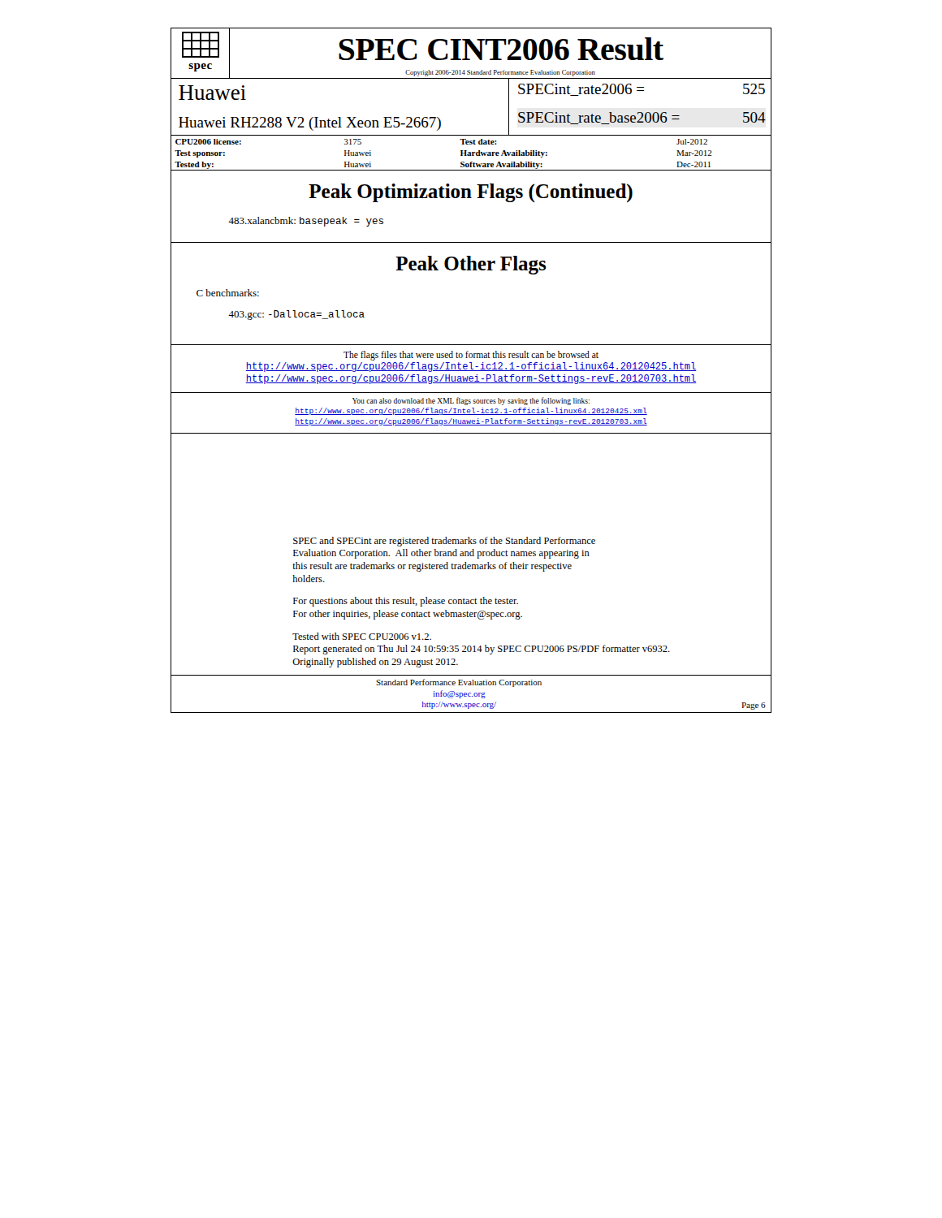spec
SPEC CINT2006 Result
Copyright 2006-2014 Standard Performance Evaluation Corporation
Huawei
Huawei RH2288 V2 (Intel Xeon E5-2667)
SPECint_rate2006 = 525
SPECint_rate_base2006 = 504
| CPU2006 license: | 3175 | | Test date: | Jul-2012 |
| Test sponsor: | Huawei | | Hardware Availability: | Mar-2012 |
| Tested by: | Huawei | | Software Availability: | Dec-2011 |
Peak Optimization Flags (Continued)
483.xalancbmk: basepeak = yes
Peak Other Flags
C benchmarks:
403.gcc: -Dalloca=_alloca
The flags files that were used to format this result can be browsed at
http://www.spec.org/cpu2006/flags/Intel-ic12.1-official-linux64.20120425.html
http://www.spec.org/cpu2006/flags/Huawei-Platform-Settings-revE.20120703.html
You can also download the XML flags sources by saving the following links:
http://www.spec.org/cpu2006/flags/Intel-ic12.1-official-linux64.20120425.xml
http://www.spec.org/cpu2006/flags/Huawei-Platform-Settings-revE.20120703.xml
SPEC and SPECint are registered trademarks of the Standard Performance
Evaluation Corporation. All other brand and product names appearing in
this result are trademarks or registered trademarks of their respective
holders.
For questions about this result, please contact the tester.
For other inquiries, please contact webmaster@spec.org.
Tested with SPEC CPU2006 v1.2.
Report generated on Thu Jul 24 10:59:35 2014 by SPEC CPU2006 PS/PDF formatter v6932.
Originally published on 29 August 2012.
Standard Performance Evaluation Corporation
info@spec.org
http://www.spec.org/
Page 6